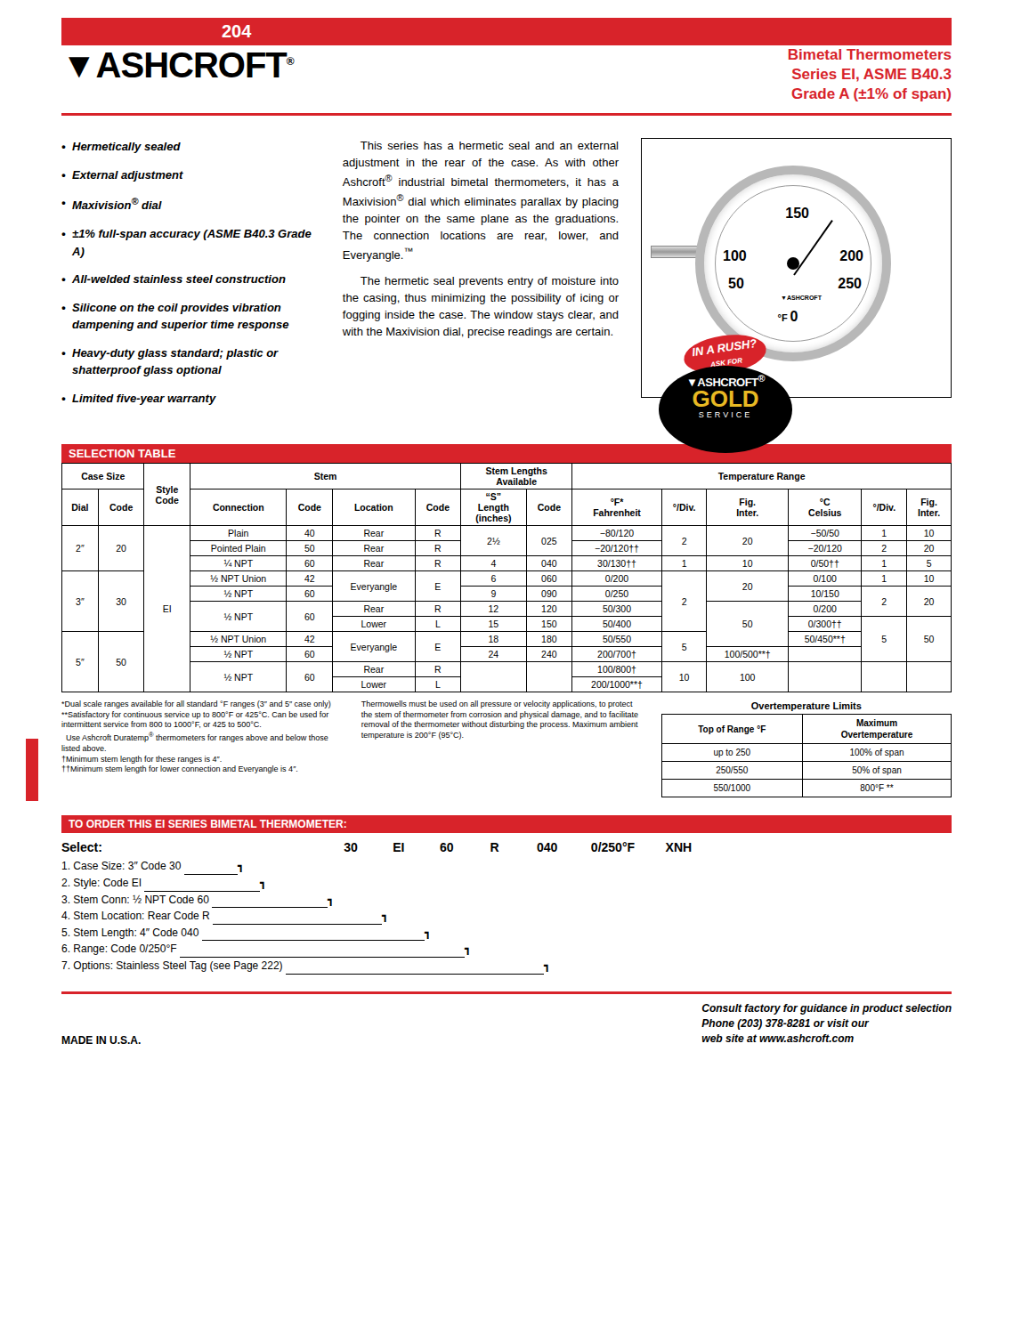204
▼ASHCROFT®
Bimetal Thermometers
Series EI, ASME B40.3
Grade A (±1% of span)
Hermetically sealed
External adjustment
Maxivision® dial
±1% full-span accuracy (ASME B40.3 Grade A)
All-welded stainless steel construction
Silicone on the coil provides vibration dampening and superior time response
Heavy-duty glass standard; plastic or shatterproof glass optional
Limited five-year warranty
This series has a hermetic seal and an external adjustment in the rear of the case. As with other Ashcroft® industrial bimetal thermometers, it has a Maxivision® dial which eliminates parallax by placing the pointer on the same plane as the graduations. The connection locations are rear, lower, and Everyangle.™
The hermetic seal prevents entry of moisture into the casing, thus minimizing the possibility of icing or fogging inside the case. The window stays clear, and with the Maxivision dial, precise readings are certain.
0
50
100
150
200
250
°F
▼ASHCROFT
IN A RUSH?
ASK FOR
▼ASHCROFT®
GOLD
SERVICE
SELECTION TABLE
| Case Size | Style Code | Stem | Stem Lengths Available | Temperature Range |
| --- | --- | --- | --- | --- |
| Dial | Code | Connection | Code | Location | Code | “S” Length (inches) | Code | °F* Fahrenheit | °/Div. | Fig. Inter. | °C Celsius | °/Div. | Fig. Inter. |
| 2″ | 20 | EI | Plain | 40 | Rear | R | 2½ | 025 | −80/120 | 2 | 20 | −50/50 | 1 | 10 |
| Pointed Plain | 50 | Rear | R | −20/120†† | −20/120 | 2 | 20 |
| ¼ NPT | 60 | Rear | R | 4 | 040 | 30/130†† | 1 | 10 | 0/50†† | 1 | 5 |
| 3″ | 30 | ½ NPT Union | 42 | Everyangle | E | 6 | 060 | 0/200 | 2 | 20 | 0/100 | 1 | 10 |
| ½ NPT | 60 | 9 | 090 | 0/250 | 10/150 | 2 | 20 |
| ½ NPT | 60 | Rear | R | 12 | 120 | 50/300 | 50 | 0/200 |
| Lower | L | 15 | 150 | 50/400 | 0/300†† | 5 | 50 |
| 5″ | 50 | ½ NPT Union | 42 | Everyangle | E | 18 | 180 | 50/550 | 5 | 50/450**† |
| ½ NPT | 60 | 24 | 240 | 200/700† | 100/500**† |
| ½ NPT | 60 | Rear | R | | | 100/800† | 10 | 100 | | | |
| Lower | L | 200/1000**† |
*Dual scale ranges available for all standard °F ranges (3″ and 5″ case only)
**Satisfactory for continuous service up to 800°F or 425°C. Can be used for intermittent service from 800 to 1000°F, or 425 to 500°C.
Use Ashcroft Duratemp® thermometers for ranges above and below those listed above.
†Minimum stem length for these ranges is 4″.
††Minimum stem length for lower connection and Everyangle is 4″.
Thermowells must be used on all pressure or velocity applications, to protect the stem of thermometer from corrosion and physical damage, and to facilitate removal of the thermometer without disturbing the process. Maximum ambient temperature is 200°F (95°C).
Overtemperature Limits
| Top of Range °F | Maximum Overtemperature |
| --- | --- |
| up to 250 | 100% of span |
| 250/550 | 50% of span |
| 550/1000 | 800°F ** |
TO ORDER THIS EI SERIES BIMETAL THERMOMETER:
30 EI 60 R 040 0/250°F XNH
Select:
1. Case Size: 3″ Code 30 ┓
2. Style: Code EI ┓
3. Stem Conn: ½ NPT Code 60 ┓
4. Stem Location: Rear Code R ┓
5. Stem Length: 4″ Code 040 ┓
6. Range: Code 0/250°F ┓
7. Options: Stainless Steel Tag (see Page 222) ┓
MADE IN U.S.A.
Consult factory for guidance in product selection
Phone (203) 378-8281 or visit our
web site at www.ashcroft.com